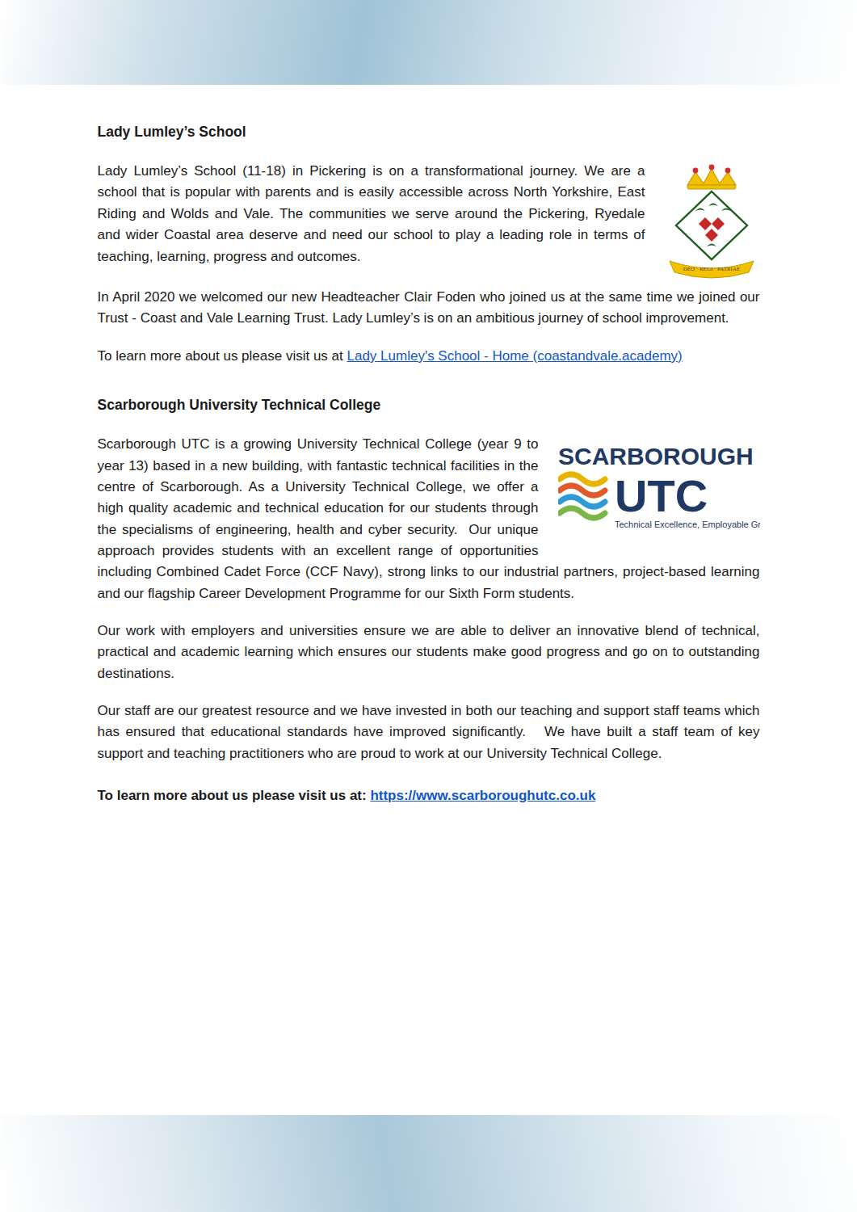Lady Lumley’s School
DEO · REGI · PATRIAE
Lady Lumley’s School (11-18) in Pickering is on a transformational journey. We are a school that is popular with parents and is easily accessible across North Yorkshire, East Riding and Wolds and Vale. The communities we serve around the Pickering, Ryedale and wider Coastal area deserve and need our school to play a leading role in terms of teaching, learning, progress and outcomes.
In April 2020 we welcomed our new Headteacher Clair Foden who joined us at the same time we joined our Trust - Coast and Vale Learning Trust. Lady Lumley’s is on an ambitious journey of school improvement.
To learn more about us please visit us at Lady Lumley's School - Home (coastandvale.academy)
Scarborough University Technical College
SCARBOROUGH UTC Technical Excellence, Employable Graduates
Scarborough UTC is a growing University Technical College (year 9 to year 13) based in a new building, with fantastic technical facilities in the centre of Scarborough. As a University Technical College, we offer a high quality academic and technical education for our students through the specialisms of engineering, health and cyber security. Our unique approach provides students with an excellent range of opportunities including Combined Cadet Force (CCF Navy), strong links to our industrial partners, project-based learning and our flagship Career Development Programme for our Sixth Form students.
Our work with employers and universities ensure we are able to deliver an innovative blend of technical, practical and academic learning which ensures our students make good progress and go on to outstanding destinations.
Our staff are our greatest resource and we have invested in both our teaching and support staff teams which has ensured that educational standards have improved significantly. We have built a staff team of key support and teaching practitioners who are proud to work at our University Technical College.
To learn more about us please visit us at: https://www.scarboroughutc.co.uk